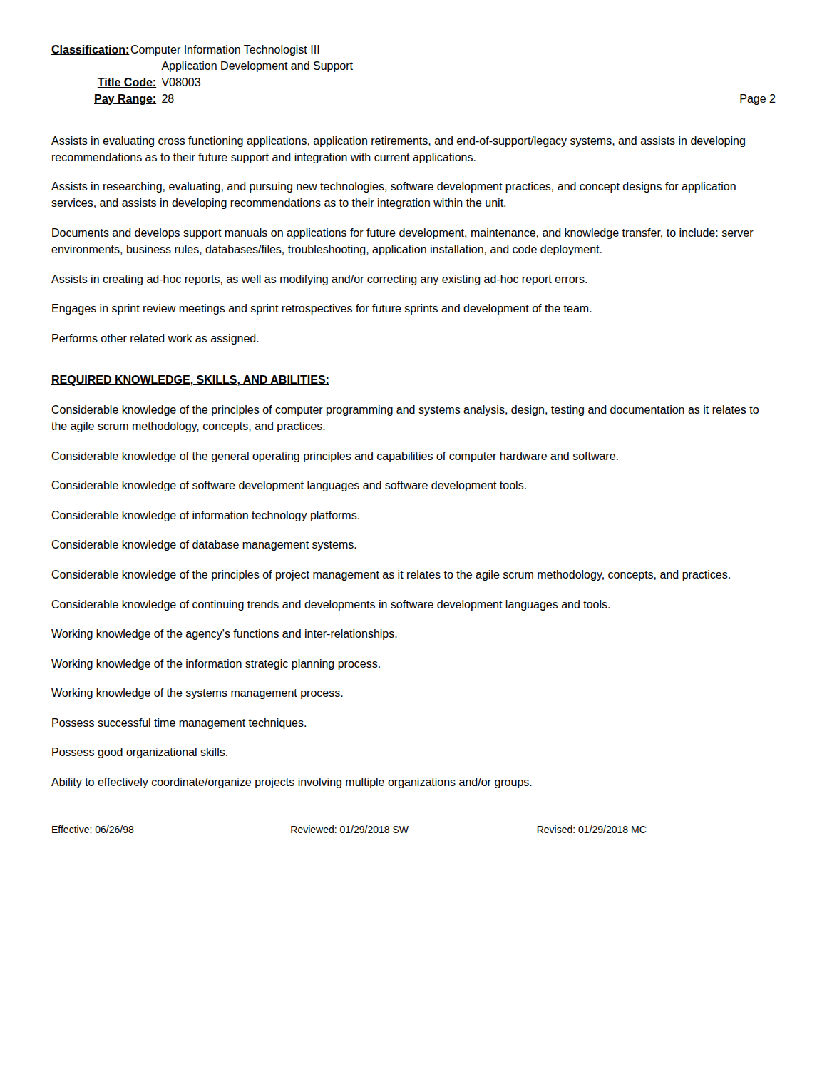Classification: Computer Information Technologist III
Application Development and Support
Title Code: V08003
Pay Range: 28 Page 2
Assists in evaluating cross functioning applications, application retirements, and end-of-support/legacy systems, and assists in developing recommendations as to their future support and integration with current applications.
Assists in researching, evaluating, and pursuing new technologies, software development practices, and concept designs for application services, and assists in developing recommendations as to their integration within the unit.
Documents and develops support manuals on applications for future development, maintenance, and knowledge transfer, to include: server environments, business rules, databases/files, troubleshooting, application installation, and code deployment.
Assists in creating ad-hoc reports, as well as modifying and/or correcting any existing ad-hoc report errors.
Engages in sprint review meetings and sprint retrospectives for future sprints and development of the team.
Performs other related work as assigned.
REQUIRED KNOWLEDGE, SKILLS, AND ABILITIES:
Considerable knowledge of the principles of computer programming and systems analysis, design, testing and documentation as it relates to the agile scrum methodology, concepts, and practices.
Considerable knowledge of the general operating principles and capabilities of computer hardware and software.
Considerable knowledge of software development languages and software development tools.
Considerable knowledge of information technology platforms.
Considerable knowledge of database management systems.
Considerable knowledge of the principles of project management as it relates to the agile scrum methodology, concepts, and practices.
Considerable knowledge of continuing trends and developments in software development languages and tools.
Working knowledge of the agency's functions and inter-relationships.
Working knowledge of the information strategic planning process.
Working knowledge of the systems management process.
Possess successful time management techniques.
Possess good organizational skills.
Ability to effectively coordinate/organize projects involving multiple organizations and/or groups.
Effective: 06/26/98 Reviewed: 01/29/2018 SW Revised: 01/29/2018 MC